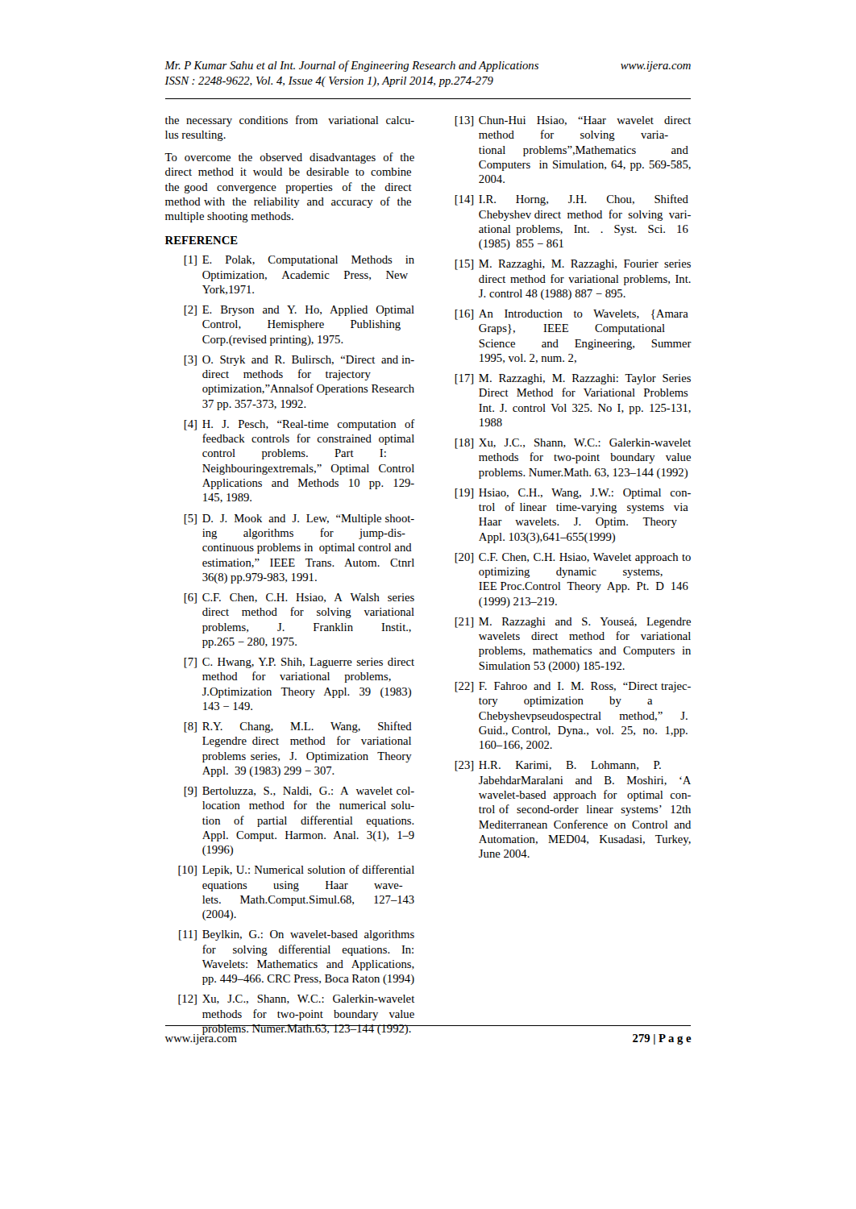Mr. P Kumar Sahu et al Int. Journal of Engineering Research and Applications www.ijera.com
ISSN : 2248-9622, Vol. 4, Issue 4( Version 1), April 2014, pp.274-279
the necessary conditions from variational calculus resulting.
To overcome the observed disadvantages of the direct method it would be desirable to combine the good convergence properties of the direct method with the reliability and accuracy of the multiple shooting methods.
REFERENCE
[1] E. Polak, Computational Methods in Optimization, Academic Press, New York,1971.
[2] E. Bryson and Y. Ho, Applied Optimal Control, Hemisphere Publishing Corp.(revised printing), 1975.
[3] O. Stryk and R. Bulirsch, “Direct and indirect methods for trajectory optimization,”Annalsof Operations Research 37 pp. 357-373, 1992.
[4] H. J. Pesch, “Real-time computation of feedback controls for constrained optimal control problems. Part I: Neighbouringextremals,” Optimal Control Applications and Methods 10 pp. 129-145, 1989.
[5] D. J. Mook and J. Lew, “Multiple shooting algorithms for jump-discontinuous problems in optimal control and estimation,” IEEE Trans. Autom. Ctnrl 36(8) pp.979-983, 1991.
[6] C.F. Chen, C.H. Hsiao, A Walsh series direct method for solving variational problems, J. Franklin Instit., pp.265 − 280, 1975.
[7] C. Hwang, Y.P. Shih, Laguerre series direct method for variational problems, J.Optimization Theory Appl. 39 (1983) 143 − 149.
[8] R.Y. Chang, M.L. Wang, Shifted Legendre direct method for variational problems series, J. Optimization Theory Appl. 39 (1983) 299 − 307.
[9] Bertoluzza, S., Naldi, G.: A wavelet collocation method for the numerical solution of partial differential equations. Appl. Comput. Harmon. Anal. 3(1), 1–9 (1996)
[10] Lepik, U.: Numerical solution of differential equations using Haar wavelets. Math.Comput.Simul.68, 127–143 (2004).
[11] Beylkin, G.: On wavelet-based algorithms for solving differential equations. In: Wavelets: Mathematics and Applications, pp. 449–466. CRC Press, Boca Raton (1994)
[12] Xu, J.C., Shann, W.C.: Galerkin-wavelet methods for two-point boundary value problems. Numer.Math.63, 123–144 (1992).
[13] Chun-Hui Hsiao, “Haar wavelet direct method for solving variational problems”,Mathematics and Computers in Simulation, 64, pp. 569-585, 2004.
[14] I.R. Horng, J.H. Chou, Shifted Chebyshev direct method for solving variational problems, Int. . Syst. Sci. 16 (1985) 855 − 861
[15] M. Razzaghi, M. Razzaghi, Fourier series direct method for variational problems, Int. J. control 48 (1988) 887 − 895.
[16] An Introduction to Wavelets, {Amara Graps}, IEEE Computational Science and Engineering, Summer 1995, vol. 2, num. 2,
[17] M. Razzaghi, M. Razzaghi: Taylor Series Direct Method for Variational Problems Int. J. control Vol 325. No I, pp. 125-131, 1988
[18] Xu, J.C., Shann, W.C.: Galerkin-wavelet methods for two-point boundary value problems. Numer.Math. 63, 123–144 (1992)
[19] Hsiao, C.H., Wang, J.W.: Optimal control of linear time-varying systems via Haar wavelets. J. Optim. Theory Appl. 103(3),641–655(1999)
[20] C.F. Chen, C.H. Hsiao, Wavelet approach to optimizing dynamic systems, IEE Proc.Control Theory App. Pt. D 146 (1999) 213–219.
[21] M. Razzaghi and S. Youseá, Legendre wavelets direct method for variational problems, mathematics and Computers in Simulation 53 (2000) 185-192.
[22] F. Fahroo and I. M. Ross, “Direct trajectory optimization by a Chebyshevpseudospectral method,” J. Guid., Control, Dyna., vol. 25, no. 1,pp. 160–166, 2002.
[23] H.R. Karimi, B. Lohmann, P. JabehdarMaralani and B. Moshiri, ‘A wavelet-based approach for optimal control of second-order linear systems’ 12th Mediterranean Conference on Control and Automation, MED04, Kusadasi, Turkey, June 2004.
www.ijera.com 279 | P a g e